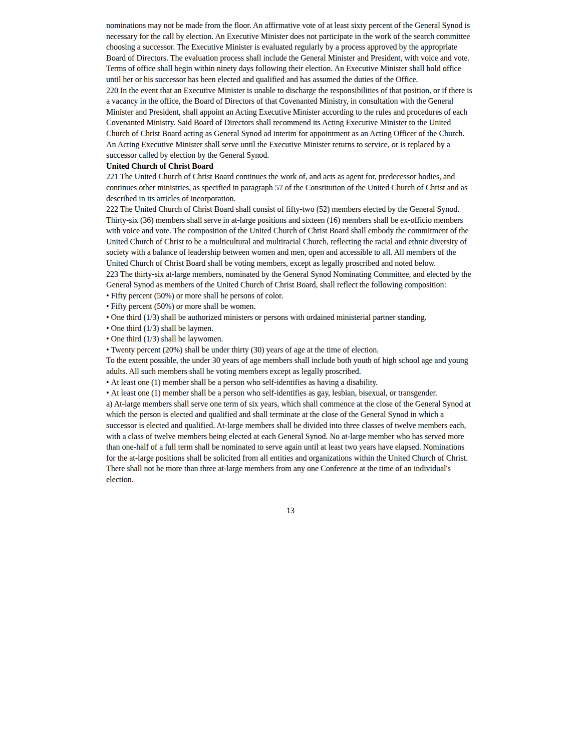nominations may not be made from the floor. An affirmative vote of at least sixty percent of the General Synod is necessary for the call by election. An Executive Minister does not participate in the work of the search committee choosing a successor. The Executive Minister is evaluated regularly by a process approved by the appropriate Board of Directors. The evaluation process shall include the General Minister and President, with voice and vote. Terms of office shall begin within ninety days following their election. An Executive Minister shall hold office until her or his successor has been elected and qualified and has assumed the duties of the Office.
220 In the event that an Executive Minister is unable to discharge the responsibilities of that position, or if there is a vacancy in the office, the Board of Directors of that Covenanted Ministry, in consultation with the General Minister and President, shall appoint an Acting Executive Minister according to the rules and procedures of each Covenanted Ministry. Said Board of Directors shall recommend its Acting Executive Minister to the United Church of Christ Board acting as General Synod ad interim for appointment as an Acting Officer of the Church. An Acting Executive Minister shall serve until the Executive Minister returns to service, or is replaced by a successor called by election by the General Synod.
United Church of Christ Board
221 The United Church of Christ Board continues the work of, and acts as agent for, predecessor bodies, and continues other ministries, as specified in paragraph 57 of the Constitution of the United Church of Christ and as described in its articles of incorporation.
222 The United Church of Christ Board shall consist of fifty-two (52) members elected by the General Synod. Thirty-six (36) members shall serve in at-large positions and sixteen (16) members shall be ex-officio members with voice and vote. The composition of the United Church of Christ Board shall embody the commitment of the United Church of Christ to be a multicultural and multiracial Church, reflecting the racial and ethnic diversity of society with a balance of leadership between women and men, open and accessible to all. All members of the United Church of Christ Board shall be voting members, except as legally proscribed and noted below.
223 The thirty-six at-large members, nominated by the General Synod Nominating Committee, and elected by the General Synod as members of the United Church of Christ Board, shall reflect the following composition:
Fifty percent (50%) or more shall be persons of color.
Fifty percent (50%) or more shall be women.
One third (1/3) shall be authorized ministers or persons with ordained ministerial partner standing.
One third (1/3) shall be laymen.
One third (1/3) shall be laywomen.
Twenty percent (20%) shall be under thirty (30) years of age at the time of election.
To the extent possible, the under 30 years of age members shall include both youth of high school age and young adults. All such members shall be voting members except as legally proscribed.
At least one (1) member shall be a person who self-identifies as having a disability.
At least one (1) member shall be a person who self-identifies as gay, lesbian, bisexual, or transgender.
a) At-large members shall serve one term of six years, which shall commence at the close of the General Synod at which the person is elected and qualified and shall terminate at the close of the General Synod in which a successor is elected and qualified. At-large members shall be divided into three classes of twelve members each, with a class of twelve members being elected at each General Synod. No at-large member who has served more than one-half of a full term shall be nominated to serve again until at least two years have elapsed. Nominations for the at-large positions shall be solicited from all entities and organizations within the United Church of Christ. There shall not be more than three at-large members from any one Conference at the time of an individual's election.
13